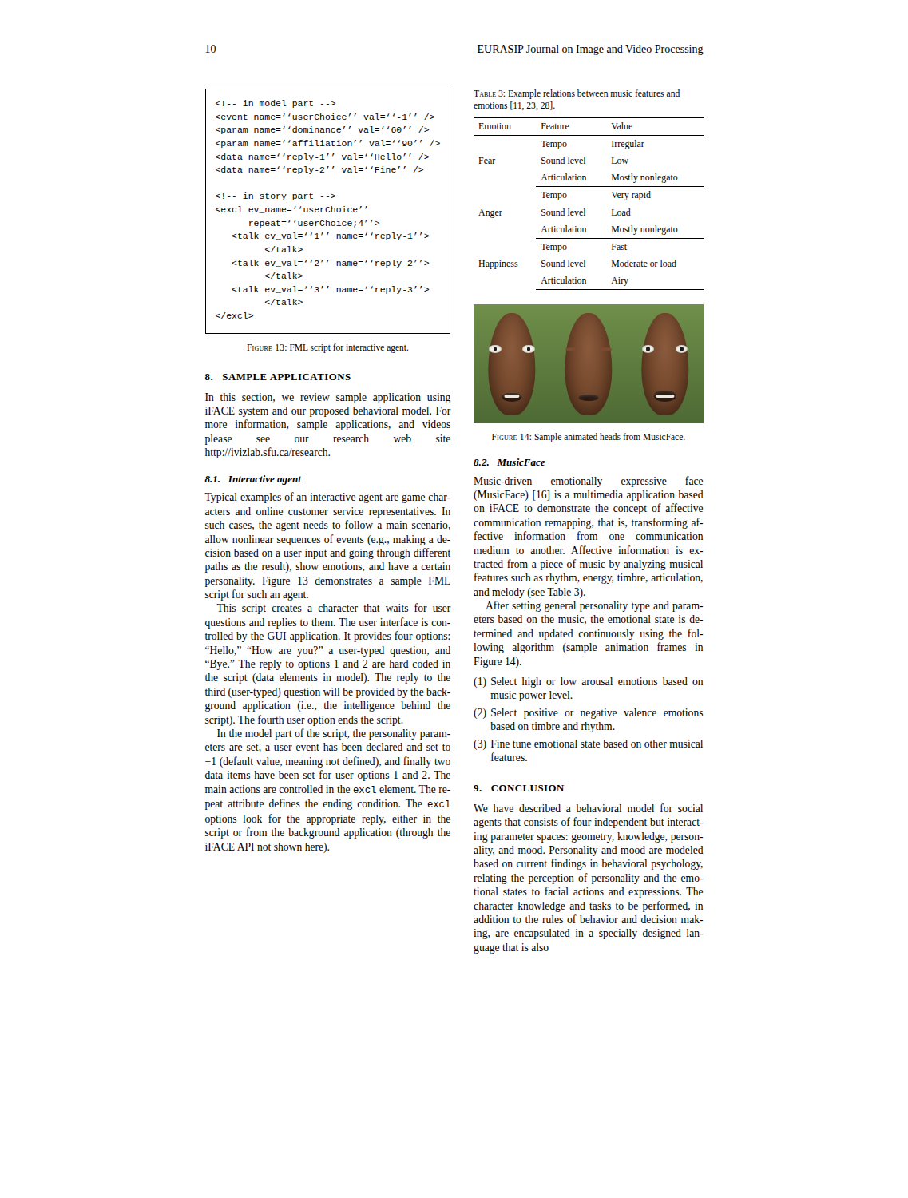10
EURASIP Journal on Image and Video Processing
<!-- in model part --> <event name=‘‘userChoice’’ val=‘‘-1’’ /> <param name=‘‘dominance’’ val=‘‘60’’ /> <param name=‘‘affiliation’’ val=‘‘90’’ /> <data name=‘‘reply-1’’ val=‘‘Hello’’ /> <data name=‘‘reply-2’’ val=‘‘Fine’’ /> <!-- in story part --> <excl ev_name=‘‘userChoice’’ repeat=‘‘userChoice;4’’> <talk ev_val=‘‘1’’ name=‘‘reply-1’’> </talk> <talk ev_val=‘‘2’’ name=‘‘reply-2’’> </talk> <talk ev_val=‘‘3’’ name=‘‘reply-3’’> </talk> </excl>
Figure 13: FML script for interactive agent.
8. Sample applications
In this section, we review sample application using iFACE system and our proposed behavioral model. For more information, sample applications, and videos please see our research web site http://ivizlab.sfu.ca/research.
8.1. Interactive agent
Typical examples of an interactive agent are game characters and online customer service representatives. In such cases, the agent needs to follow a main scenario, allow nonlinear sequences of events (e.g., making a decision based on a user input and going through different paths as the result), show emotions, and have a certain personality. Figure 13 demonstrates a sample FML script for such an agent.
This script creates a character that waits for user questions and replies to them. The user interface is controlled by the GUI application. It provides four options: “Hello,” “How are you?” a user-typed question, and “Bye.” The reply to options 1 and 2 are hard coded in the script (data elements in model). The reply to the third (user-typed) question will be provided by the background application (i.e., the intelligence behind the script). The fourth user option ends the script.
In the model part of the script, the personality parameters are set, a user event has been declared and set to −1 (default value, meaning not defined), and finally two data items have been set for user options 1 and 2. The main actions are controlled in the excl element. The repeat attribute defines the ending condition. The excl options look for the appropriate reply, either in the script or from the background application (through the iFACE API not shown here).
Table 3: Example relations between music features and emotions [11, 23, 28].
| Emotion | Feature | Value |
| --- | --- | --- |
| Fear | Tempo | Irregular |
| Sound level | Low |
| Articulation | Mostly nonlegato |
| Anger | Tempo | Very rapid |
| Sound level | Load |
| Articulation | Mostly nonlegato |
| Happiness | Tempo | Fast |
| Sound level | Moderate or load |
| Articulation | Airy |
Figure 14: Sample animated heads from MusicFace.
8.2. MusicFace
Music-driven emotionally expressive face (MusicFace) [16] is a multimedia application based on iFACE to demonstrate the concept of affective communication remapping, that is, transforming affective information from one communication medium to another. Affective information is extracted from a piece of music by analyzing musical features such as rhythm, energy, timbre, articulation, and melody (see Table 3).
After setting general personality type and parameters based on the music, the emotional state is determined and updated continuously using the following algorithm (sample animation frames in Figure 14).
Select high or low arousal emotions based on music power level.
Select positive or negative valence emotions based on timbre and rhythm.
Fine tune emotional state based on other musical features.
9. Conclusion
We have described a behavioral model for social agents that consists of four independent but interacting parameter spaces: geometry, knowledge, personality, and mood. Personality and mood are modeled based on current findings in behavioral psychology, relating the perception of personality and the emotional states to facial actions and expressions. The character knowledge and tasks to be performed, in addition to the rules of behavior and decision making, are encapsulated in a specially designed language that is also